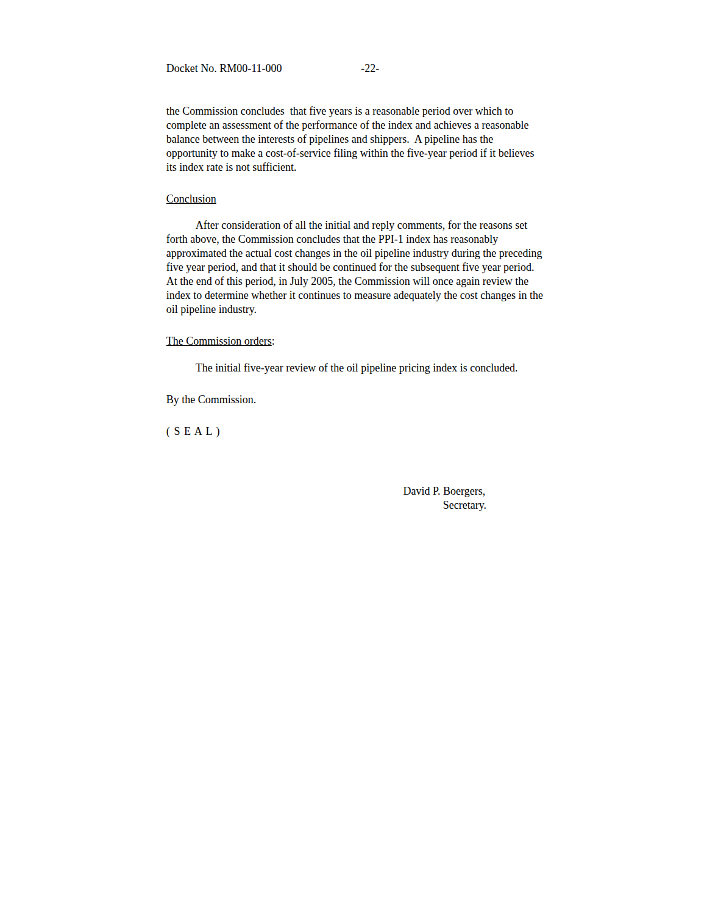Docket No. RM00-11-000 -22-
the Commission concludes that five years is a reasonable period over which to complete an assessment of the performance of the index and achieves a reasonable balance between the interests of pipelines and shippers. A pipeline has the opportunity to make a cost-of-service filing within the five-year period if it believes its index rate is not sufficient.
Conclusion
After consideration of all the initial and reply comments, for the reasons set forth above, the Commission concludes that the PPI-1 index has reasonably approximated the actual cost changes in the oil pipeline industry during the preceding five year period, and that it should be continued for the subsequent five year period. At the end of this period, in July 2005, the Commission will once again review the index to determine whether it continues to measure adequately the cost changes in the oil pipeline industry.
The Commission orders:
The initial five-year review of the oil pipeline pricing index is concluded.
By the Commission.
( S E A L )
David P. Boergers, Secretary.